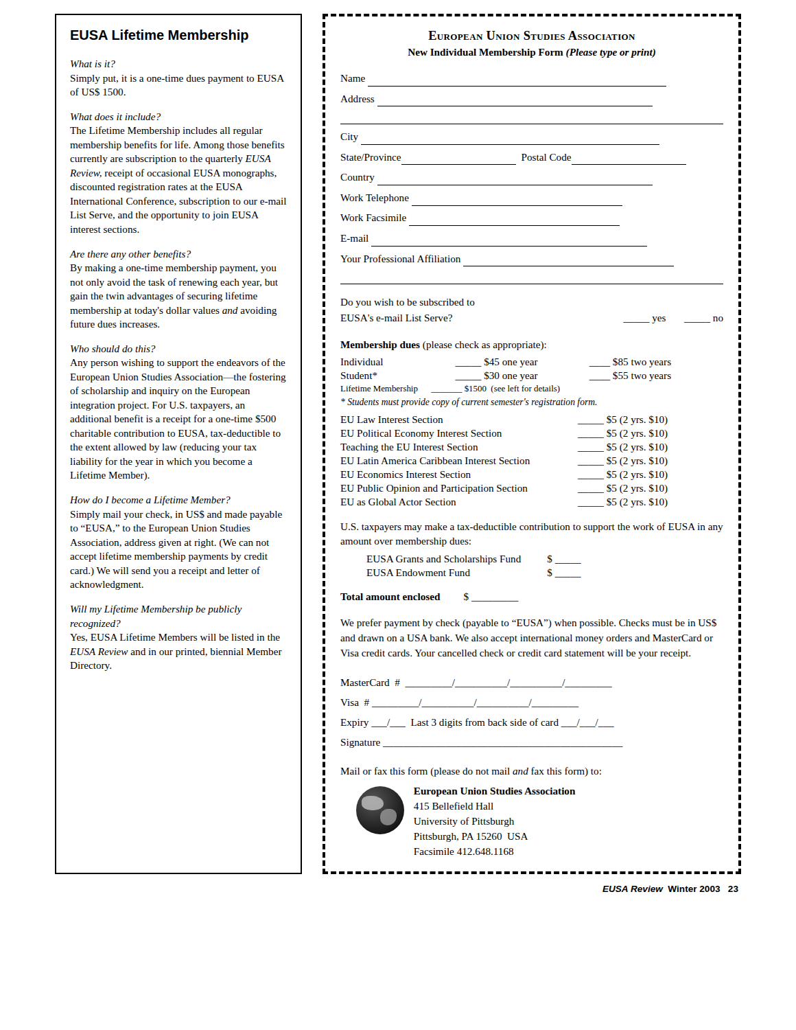EUSA Lifetime Membership
What is it? Simply put, it is a one-time dues payment to EUSA of US$ 1500.
What does it include? The Lifetime Membership includes all regular membership benefits for life. Among those benefits currently are subscription to the quarterly EUSA Review, receipt of occasional EUSA monographs, discounted registration rates at the EUSA International Conference, subscription to our e-mail List Serve, and the opportunity to join EUSA interest sections.
Are there any other benefits? By making a one-time membership payment, you not only avoid the task of renewing each year, but gain the twin advantages of securing lifetime membership at today's dollar values and avoiding future dues increases.
Who should do this? Any person wishing to support the endeavors of the European Union Studies Association—the fostering of scholarship and inquiry on the European integration project. For U.S. taxpayers, an additional benefit is a receipt for a one-time $500 charitable contribution to EUSA, tax-deductible to the extent allowed by law (reducing your tax liability for the year in which you become a Lifetime Member).
How do I become a Lifetime Member? Simply mail your check, in US$ and made payable to “EUSA,” to the European Union Studies Association, address given at right. (We can not accept lifetime membership payments by credit card.) We will send you a receipt and letter of acknowledgment.
Will my Lifetime Membership be publicly recognized? Yes, EUSA Lifetime Members will be listed in the EUSA Review and in our printed, biennial Member Directory.
European Union Studies Association
New Individual Membership Form (Please type or print)
Name
Address
City
State/Province Postal Code
Country
Work Telephone
Work Facsimile
E-mail
Your Professional Affiliation
Do you wish to be subscribed to
EUSA's e-mail List Serve? _____ yes _____ no
Membership dues (please check as appropriate):
| Individual | _____ $45 one year | ____ $85 two years |
| Student* | _____ $30 one year | ____ $55 two years |
| Lifetime Membership _______ $1500 (see left for details) |
* Students must provide copy of current semester's registration form.
| EU Law Interest Section | _____ $5 (2 yrs. $10) |
| EU Political Economy Interest Section | _____ $5 (2 yrs. $10) |
| Teaching the EU Interest Section | _____ $5 (2 yrs. $10) |
| EU Latin America Caribbean Interest Section | _____ $5 (2 yrs. $10) |
| EU Economics Interest Section | _____ $5 (2 yrs. $10) |
| EU Public Opinion and Participation Section | _____ $5 (2 yrs. $10) |
| EU as Global Actor Section | _____ $5 (2 yrs. $10) |
U.S. taxpayers may make a tax-deductible contribution to support the work of EUSA in any amount over membership dues:
| EUSA Grants and Scholarships Fund | $ _____ |
| EUSA Endowment Fund | $ _____ |
Total amount enclosed $ _________
We prefer payment by check (payable to “EUSA”) when possible. Checks must be in US$ and drawn on a USA bank. We also accept international money orders and MasterCard or Visa credit cards. Your cancelled check or credit card statement will be your receipt.
MasterCard # _________/__________/__________/_________
Visa # _________/__________/__________/_________
Expiry ___/___ Last 3 digits from back side of card ___/___/___
Signature ______________________________________________
Mail or fax this form (please do not mail and fax this form) to:
European Union Studies Association
415 Bellefield Hall
University of Pittsburgh
Pittsburgh, PA 15260 USA
Facsimile 412.648.1168
EUSA Review Winter 2003 23